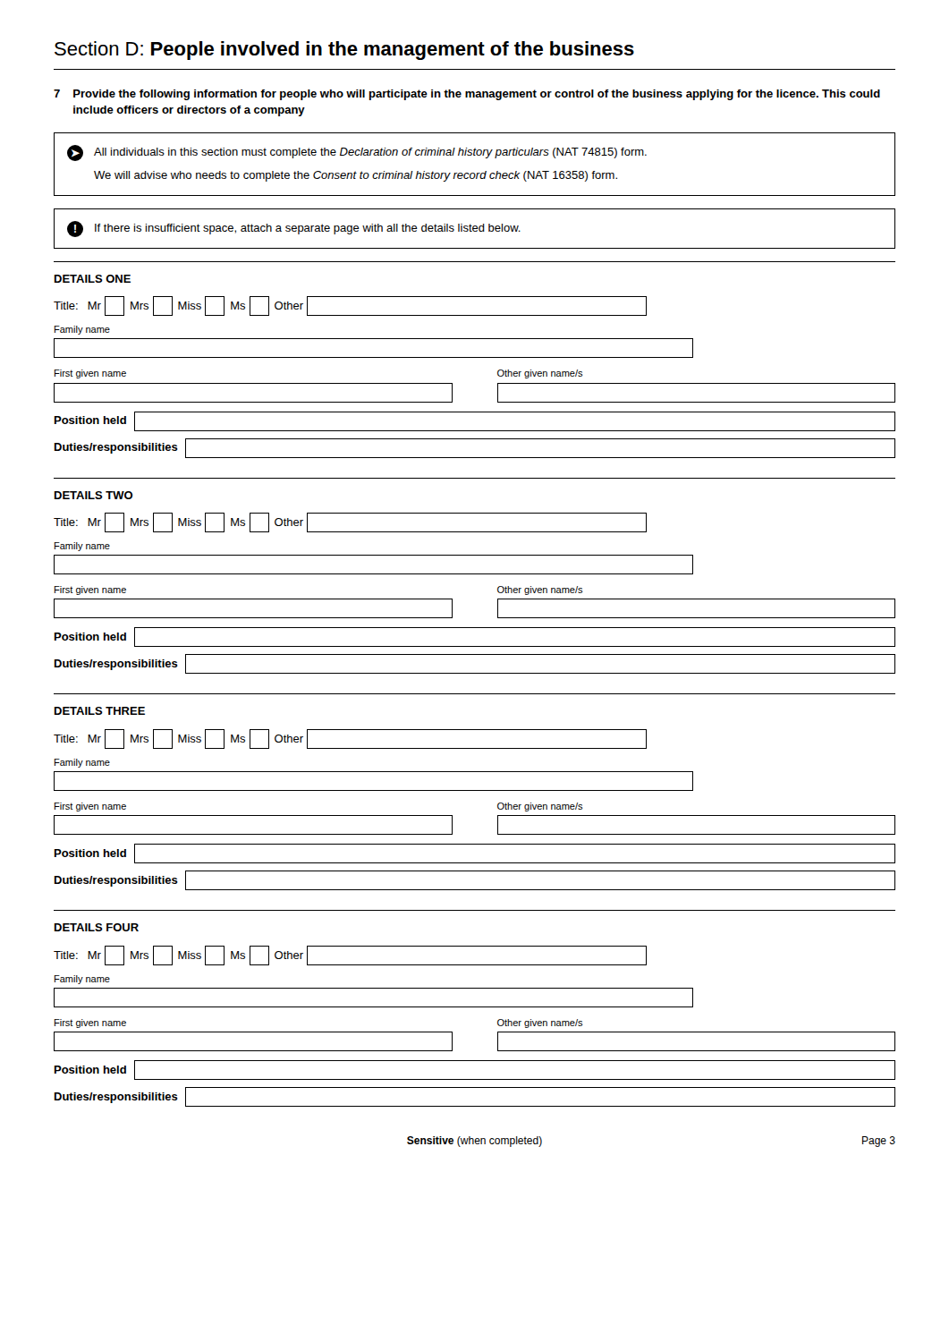Section D: People involved in the management of the business
7
Provide the following information for people who will participate in the management or control of the business applying for the licence. This could include officers or directors of a company
➤
All individuals in this section must complete the Declaration of criminal history particulars (NAT 74815) form.
We will advise who needs to complete the Consent to criminal history record check (NAT 16358) form.
!
If there is insufficient space, attach a separate page with all the details listed below.
DETAILS ONE
Title: Mr Mrs Miss Ms Other
Family name
First given name
Other given name/s
Position held
Duties/responsibilities
DETAILS TWO
Title: Mr Mrs Miss Ms Other
Family name
First given name
Other given name/s
Position held
Duties/responsibilities
DETAILS THREE
Title: Mr Mrs Miss Ms Other
Family name
First given name
Other given name/s
Position held
Duties/responsibilities
DETAILS FOUR
Title: Mr Mrs Miss Ms Other
Family name
First given name
Other given name/s
Position held
Duties/responsibilities
Sensitive (when completed)
Page 3